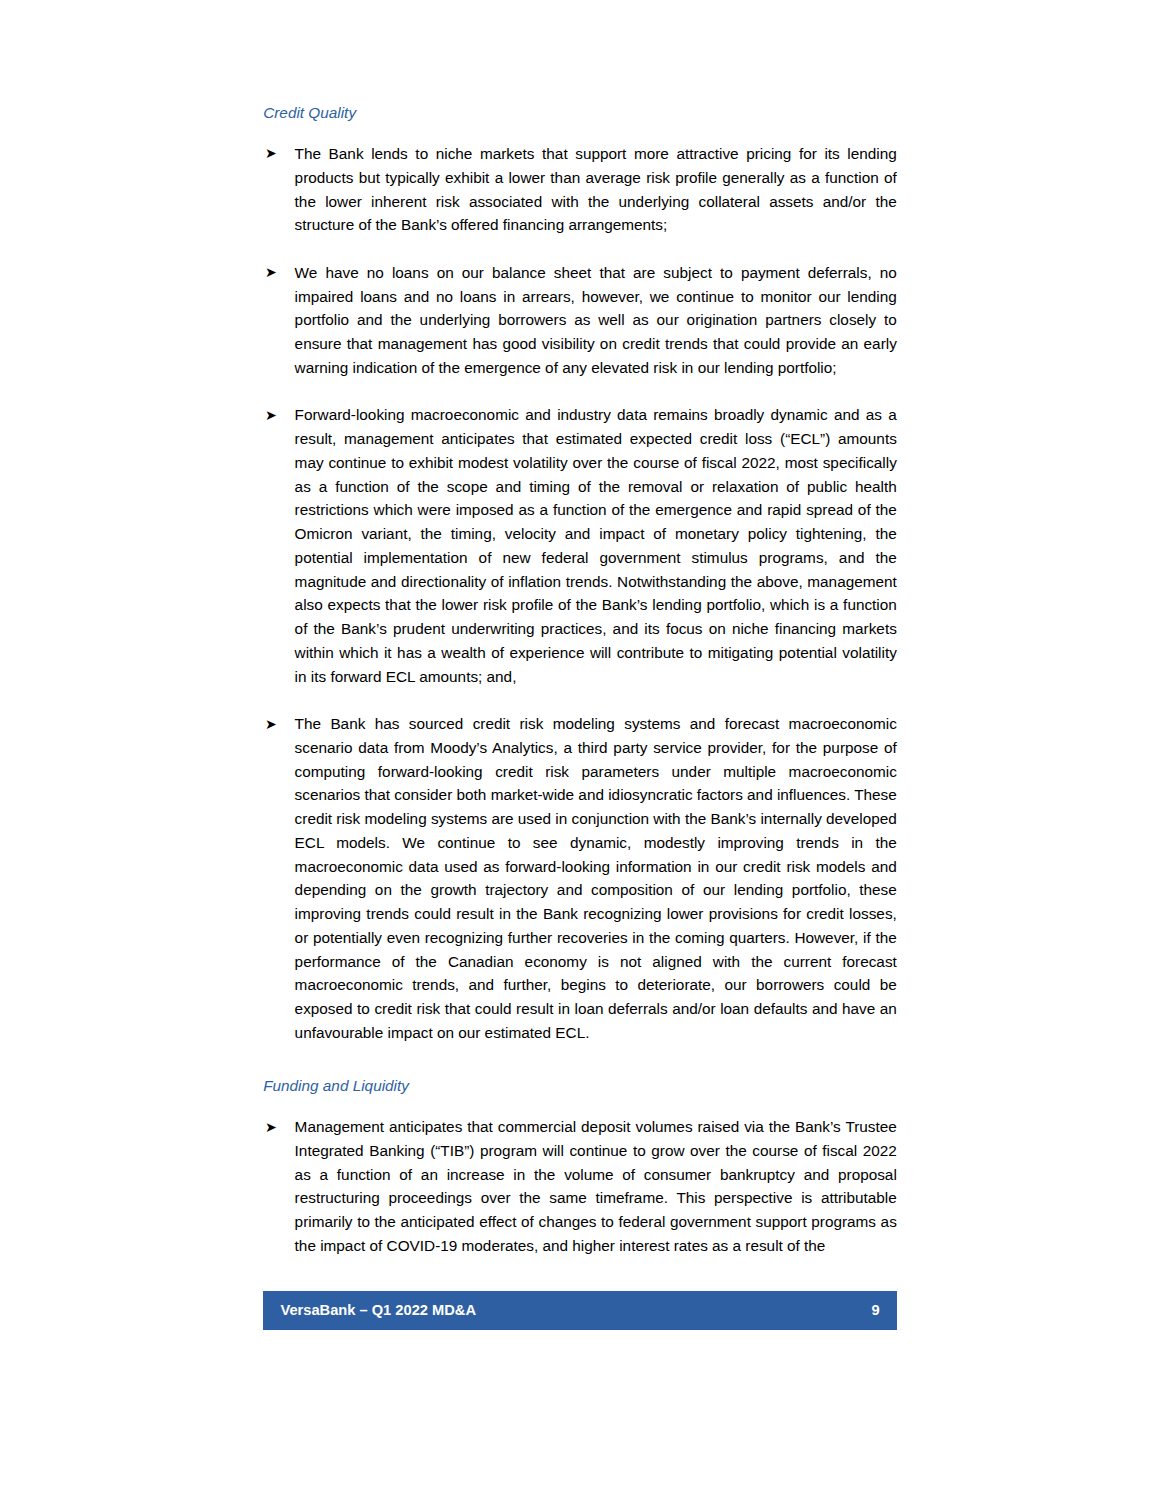Credit Quality
The Bank lends to niche markets that support more attractive pricing for its lending products but typically exhibit a lower than average risk profile generally as a function of the lower inherent risk associated with the underlying collateral assets and/or the structure of the Bank’s offered financing arrangements;
We have no loans on our balance sheet that are subject to payment deferrals, no impaired loans and no loans in arrears, however, we continue to monitor our lending portfolio and the underlying borrowers as well as our origination partners closely to ensure that management has good visibility on credit trends that could provide an early warning indication of the emergence of any elevated risk in our lending portfolio;
Forward-looking macroeconomic and industry data remains broadly dynamic and as a result, management anticipates that estimated expected credit loss (“ECL”) amounts may continue to exhibit modest volatility over the course of fiscal 2022, most specifically as a function of the scope and timing of the removal or relaxation of public health restrictions which were imposed as a function of the emergence and rapid spread of the Omicron variant, the timing, velocity and impact of monetary policy tightening, the potential implementation of new federal government stimulus programs, and the magnitude and directionality of inflation trends. Notwithstanding the above, management also expects that the lower risk profile of the Bank’s lending portfolio, which is a function of the Bank’s prudent underwriting practices, and its focus on niche financing markets within which it has a wealth of experience will contribute to mitigating potential volatility in its forward ECL amounts; and,
The Bank has sourced credit risk modeling systems and forecast macroeconomic scenario data from Moody’s Analytics, a third party service provider, for the purpose of computing forward-looking credit risk parameters under multiple macroeconomic scenarios that consider both market-wide and idiosyncratic factors and influences. These credit risk modeling systems are used in conjunction with the Bank’s internally developed ECL models. We continue to see dynamic, modestly improving trends in the macroeconomic data used as forward-looking information in our credit risk models and depending on the growth trajectory and composition of our lending portfolio, these improving trends could result in the Bank recognizing lower provisions for credit losses, or potentially even recognizing further recoveries in the coming quarters. However, if the performance of the Canadian economy is not aligned with the current forecast macroeconomic trends, and further, begins to deteriorate, our borrowers could be exposed to credit risk that could result in loan deferrals and/or loan defaults and have an unfavourable impact on our estimated ECL.
Funding and Liquidity
Management anticipates that commercial deposit volumes raised via the Bank’s Trustee Integrated Banking (“TIB”) program will continue to grow over the course of fiscal 2022 as a function of an increase in the volume of consumer bankruptcy and proposal restructuring proceedings over the same timeframe. This perspective is attributable primarily to the anticipated effect of changes to federal government support programs as the impact of COVID-19 moderates, and higher interest rates as a result of the
VersaBank – Q1 2022 MD&A 9